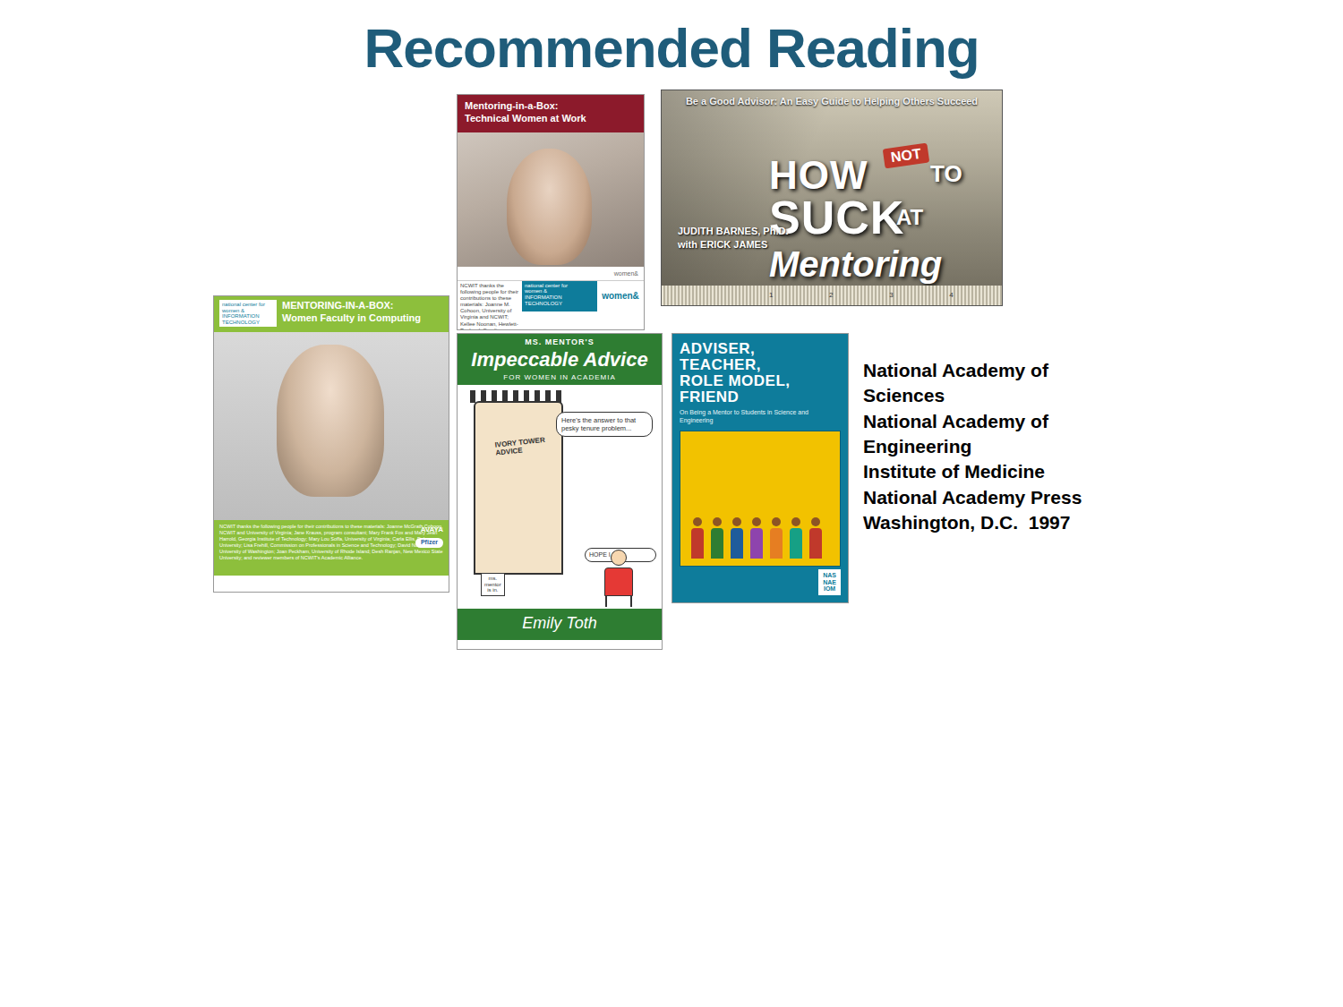Recommended Reading
Mentoring-in-a-Box:
Technical Women at Work
women&
NCWIT thanks the following people for their contributions to these materials: Joanne M. Cohoon, University of Virginia and NCWIT; Kellee Noonan, Hewlett-Packard; Caroline Simard and Cindy Gural, Anita Borg Institute for Women and Technology; and Jane Krauss, Education Consultant.
NCWIT Investment Partners
AVAYA Microsoft Pfizer
national center for
women &
INFORMATION
TECHNOLOGY
women&
Be a Good Advisor: An Easy Guide to Helping Others Succeed
HOW
NOT
TO
SUCK
AT
Mentoring
JUDITH BARNES, Ph.D.
with ERICK JAMES
1 2 3 4 5 6 7 8 9 10
national center for
women &
INFORMATION
TECHNOLOGY
MENTORING-IN-A-BOX:
Women Faculty in Computing
NCWIT thanks the following people for their contributions to these materials: Joanne McGrath Cohoon, NCWIT and University of Virginia; Jane Krauss, program consultant; Mary Frank Fox and Mary Jean Harrold, Georgia Institute of Technology; Mary Lou Soffa, University of Virginia; Carla Ellis, Duke University; Lisa Frehill, Commission on Professionals in Science and Technology; David Notkin, University of Washington; Joan Peckham, University of Rhode Island; Desh Ranjan, New Mexico State University; and reviewer members of NCWIT's Academic Alliance.
AVAYA
Pfizer
MS. MENTOR'S
Impeccable Advice
FOR WOMEN IN ACADEMIA
IVORY TOWER
ADVICE
Here's the answer to that pesky tenure problem...
HOPE I PAL!
ms.
mentor
is in.
Emily Toth
ADVISER, TEACHER,
ROLE MODEL,
FRIEND
On Being a Mentor to Students in Science and Engineering
NAS
NAE
IOM
National Academy of Sciences
National Academy of Engineering
Institute of Medicine
National Academy Press
Washington, D.C. 1997